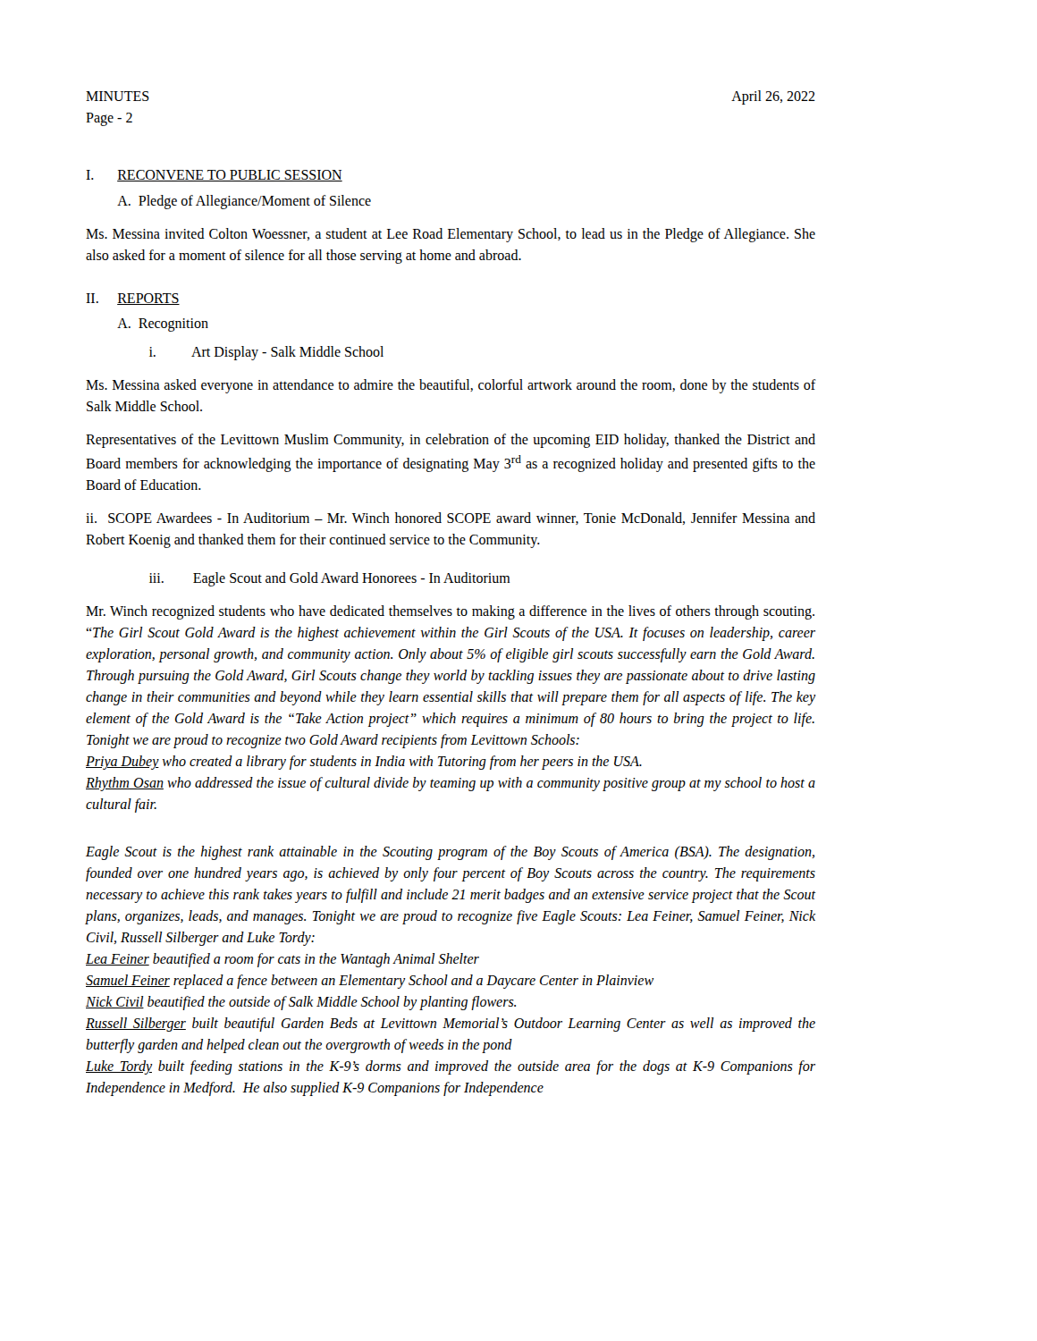MINUTES
Page - 2
April 26, 2022
I. RECONVENE TO PUBLIC SESSION
A. Pledge of Allegiance/Moment of Silence
Ms. Messina invited Colton Woessner, a student at Lee Road Elementary School, to lead us in the Pledge of Allegiance. She also asked for a moment of silence for all those serving at home and abroad.
II. REPORTS
A. Recognition
i. Art Display - Salk Middle School
Ms. Messina asked everyone in attendance to admire the beautiful, colorful artwork around the room, done by the students of Salk Middle School.
Representatives of the Levittown Muslim Community, in celebration of the upcoming EID holiday, thanked the District and Board members for acknowledging the importance of designating May 3rd as a recognized holiday and presented gifts to the Board of Education.
ii. SCOPE Awardees - In Auditorium – Mr. Winch honored SCOPE award winner, Tonie McDonald, Jennifer Messina and Robert Koenig and thanked them for their continued service to the Community.
iii. Eagle Scout and Gold Award Honorees - In Auditorium
Mr. Winch recognized students who have dedicated themselves to making a difference in the lives of others through scouting. “The Girl Scout Gold Award is the highest achievement within the Girl Scouts of the USA. It focuses on leadership, career exploration, personal growth, and community action. Only about 5% of eligible girl scouts successfully earn the Gold Award. Through pursuing the Gold Award, Girl Scouts change they world by tackling issues they are passionate about to drive lasting change in their communities and beyond while they learn essential skills that will prepare them for all aspects of life. The key element of the Gold Award is the “Take Action project” which requires a minimum of 80 hours to bring the project to life. Tonight we are proud to recognize two Gold Award recipients from Levittown Schools:
Priya Dubey who created a library for students in India with Tutoring from her peers in the USA.
Rhythm Osan who addressed the issue of cultural divide by teaming up with a community positive group at my school to host a cultural fair.
Eagle Scout is the highest rank attainable in the Scouting program of the Boy Scouts of America (BSA). The designation, founded over one hundred years ago, is achieved by only four percent of Boy Scouts across the country. The requirements necessary to achieve this rank takes years to fulfill and include 21 merit badges and an extensive service project that the Scout plans, organizes, leads, and manages. Tonight we are proud to recognize five Eagle Scouts: Lea Feiner, Samuel Feiner, Nick Civil, Russell Silberger and Luke Tordy:
Lea Feiner beautified a room for cats in the Wantagh Animal Shelter
Samuel Feiner replaced a fence between an Elementary School and a Daycare Center in Plainview
Nick Civil beautified the outside of Salk Middle School by planting flowers.
Russell Silberger built beautiful Garden Beds at Levittown Memorial’s Outdoor Learning Center as well as improved the butterfly garden and helped clean out the overgrowth of weeds in the pond
Luke Tordy built feeding stations in the K-9’s dorms and improved the outside area for the dogs at K-9 Companions for Independence in Medford. He also supplied K-9 Companions for Independence